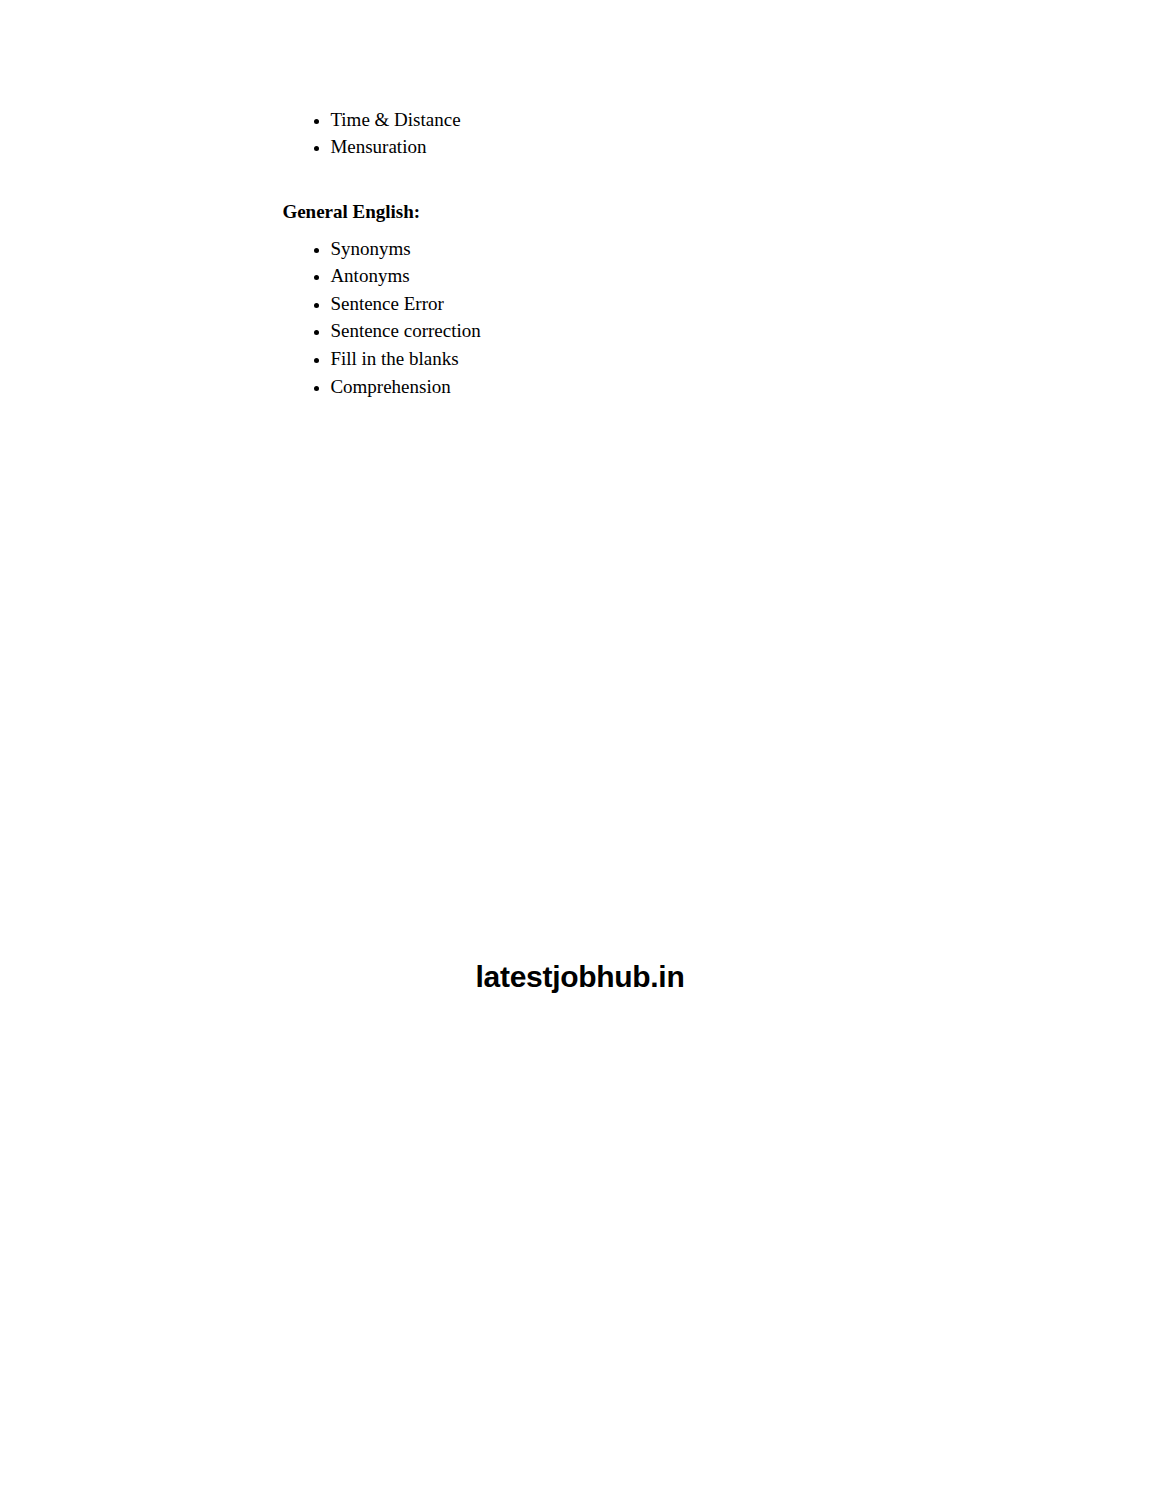Time & Distance
Mensuration
General English:
Synonyms
Antonyms
Sentence Error
Sentence correction
Fill in the blanks
Comprehension
latestjobhub.in